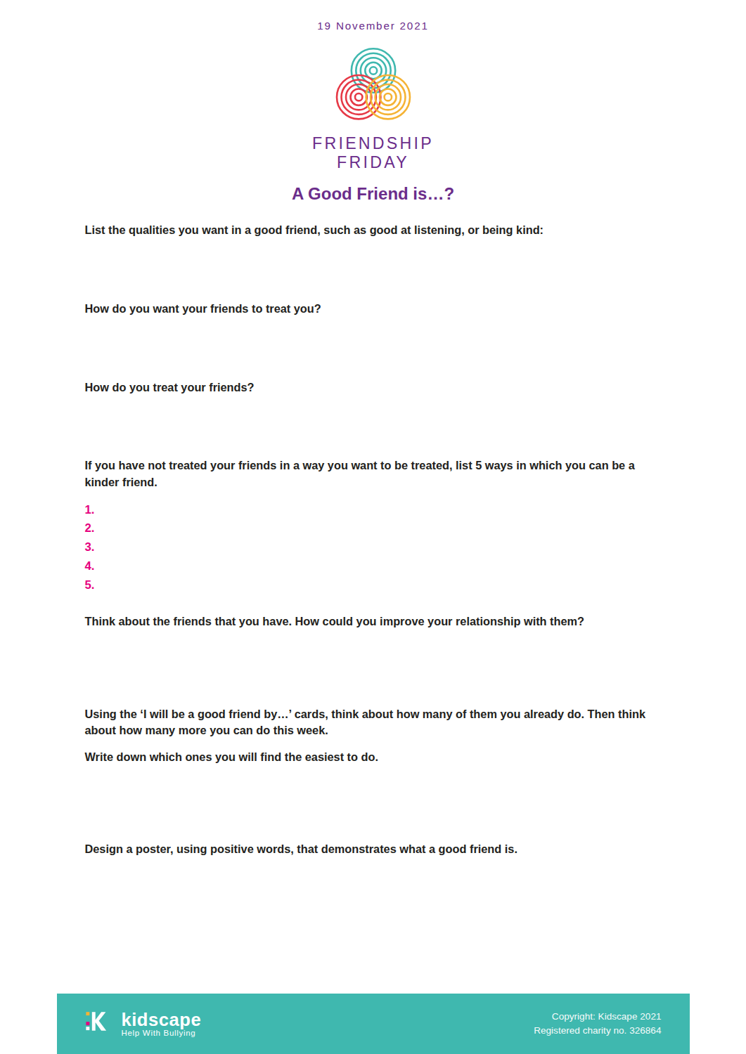19 November 2021
FRIENDSHIP
FRIDAY
A Good Friend is…?
List the qualities you want in a good friend, such as good at listening, or being kind:
How do you want your friends to treat you?
How do you treat your friends?
If you have not treated your friends in a way you want to be treated, list 5 ways in which you can be a kinder friend.
Think about the friends that you have. How could you improve your relationship with them?
Using the ‘I will be a good friend by…’ cards, think about how many of them you already do. Then think about how many more you can do this week.
Write down which ones you will find the easiest to do.
Design a poster, using positive words, that demonstrates what a good friend is.
kidscape
Help With Bullying
Copyright: Kidscape 2021
Registered charity no. 326864